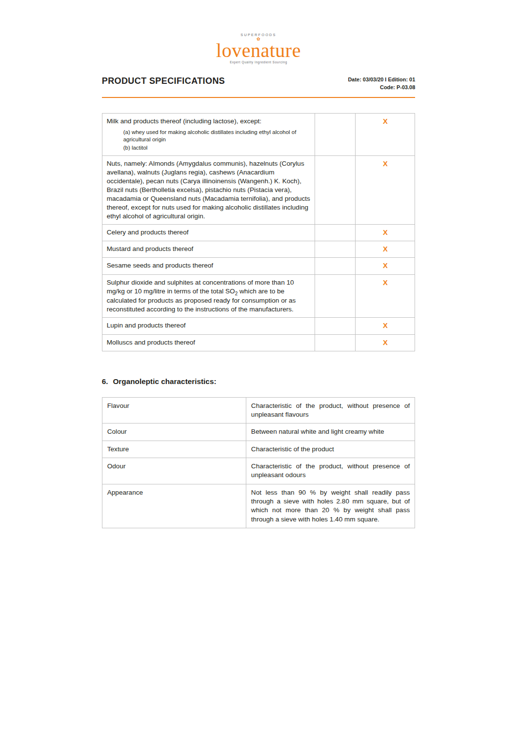Superfoods ✿ lovenature Expert Quality Ingredient Sourcing
PRODUCT SPECIFICATIONS
Date: 03/03/20 I Edition: 01
Code: P-03.08
| Milk and products thereof (including lactose), except: (a) whey used for making alcoholic distillates including ethyl alcohol of agricultural origin (b) lactitol | | X |
| Nuts, namely: Almonds (Amygdalus communis), hazelnuts (Corylus avellana), walnuts (Juglans regia), cashews (Anacardium occidentale), pecan nuts (Carya illinoinensis (Wangenh.) K. Koch), Brazil nuts (Bertholletia excelsa), pistachio nuts (Pistacia vera), macadamia or Queensland nuts (Macadamia ternifolia), and products thereof, except for nuts used for making alcoholic distillates including ethyl alcohol of agricultural origin. | | X |
| Celery and products thereof | | X |
| Mustard and products thereof | | X |
| Sesame seeds and products thereof | | X |
| Sulphur dioxide and sulphites at concentrations of more than 10 mg/kg or 10 mg/litre in terms of the total SO 2 which are to be calculated for products as proposed ready for consumption or as reconstituted according to the instructions of the manufacturers. | | X |
| Lupin and products thereof | | X |
| Molluscs and products thereof | | X |
6. Organoleptic characteristics:
| Flavour | Characteristic of the product, without presence of unpleasant flavours |
| Colour | Between natural white and light creamy white |
| Texture | Characteristic of the product |
| Odour | Characteristic of the product, without presence of unpleasant odours |
| Appearance | Not less than 90 % by weight shall readily pass through a sieve with holes 2.80 mm square, but of which not more than 20 % by weight shall pass through a sieve with holes 1.40 mm square. |